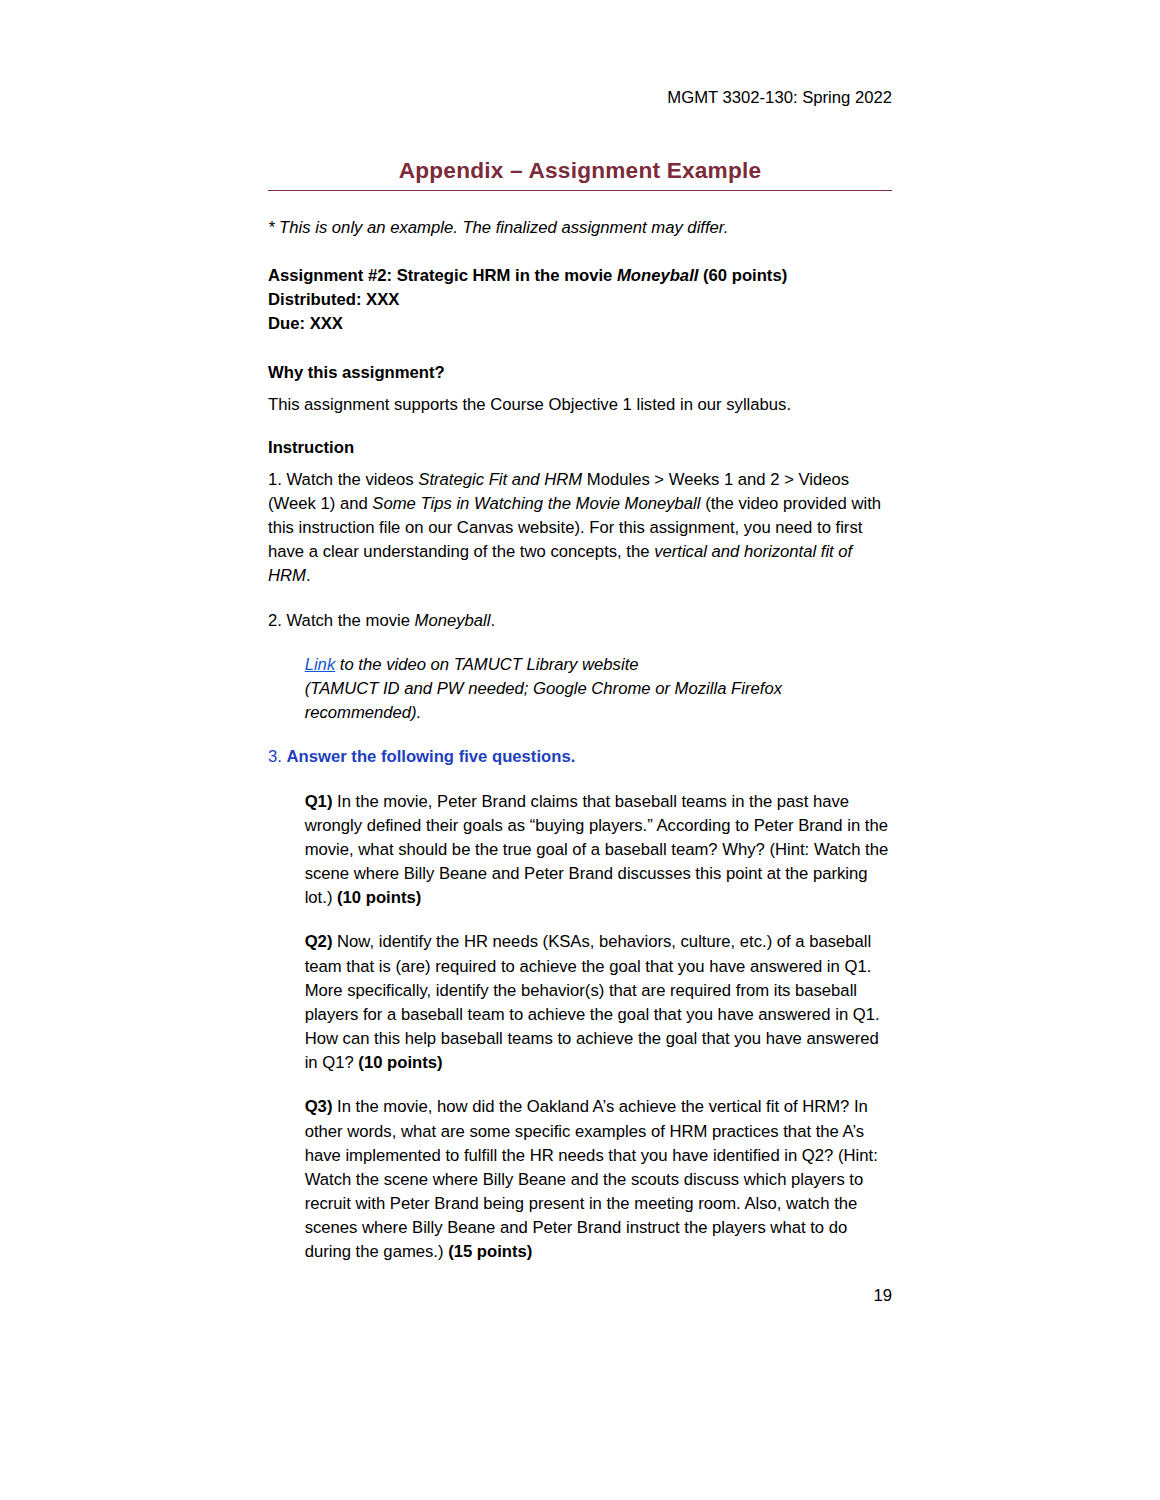MGMT 3302-130: Spring 2022
Appendix – Assignment Example
* This is only an example. The finalized assignment may differ.
Assignment #2: Strategic HRM in the movie Moneyball (60 points)
Distributed: XXX
Due: XXX
Why this assignment?
This assignment supports the Course Objective 1 listed in our syllabus.
Instruction
1. Watch the videos Strategic Fit and HRM Modules > Weeks 1 and 2 > Videos (Week 1) and Some Tips in Watching the Movie Moneyball (the video provided with this instruction file on our Canvas website). For this assignment, you need to first have a clear understanding of the two concepts, the vertical and horizontal fit of HRM.
2. Watch the movie Moneyball.
Link to the video on TAMUCT Library website
(TAMUCT ID and PW needed; Google Chrome or Mozilla Firefox recommended).
3. Answer the following five questions.
Q1) In the movie, Peter Brand claims that baseball teams in the past have wrongly defined their goals as “buying players.” According to Peter Brand in the movie, what should be the true goal of a baseball team? Why? (Hint: Watch the scene where Billy Beane and Peter Brand discusses this point at the parking lot.) (10 points)
Q2) Now, identify the HR needs (KSAs, behaviors, culture, etc.) of a baseball team that is (are) required to achieve the goal that you have answered in Q1. More specifically, identify the behavior(s) that are required from its baseball players for a baseball team to achieve the goal that you have answered in Q1. How can this help baseball teams to achieve the goal that you have answered in Q1? (10 points)
Q3) In the movie, how did the Oakland A’s achieve the vertical fit of HRM? In other words, what are some specific examples of HRM practices that the A’s have implemented to fulfill the HR needs that you have identified in Q2? (Hint: Watch the scene where Billy Beane and the scouts discuss which players to recruit with Peter Brand being present in the meeting room. Also, watch the scenes where Billy Beane and Peter Brand instruct the players what to do during the games.) (15 points)
19